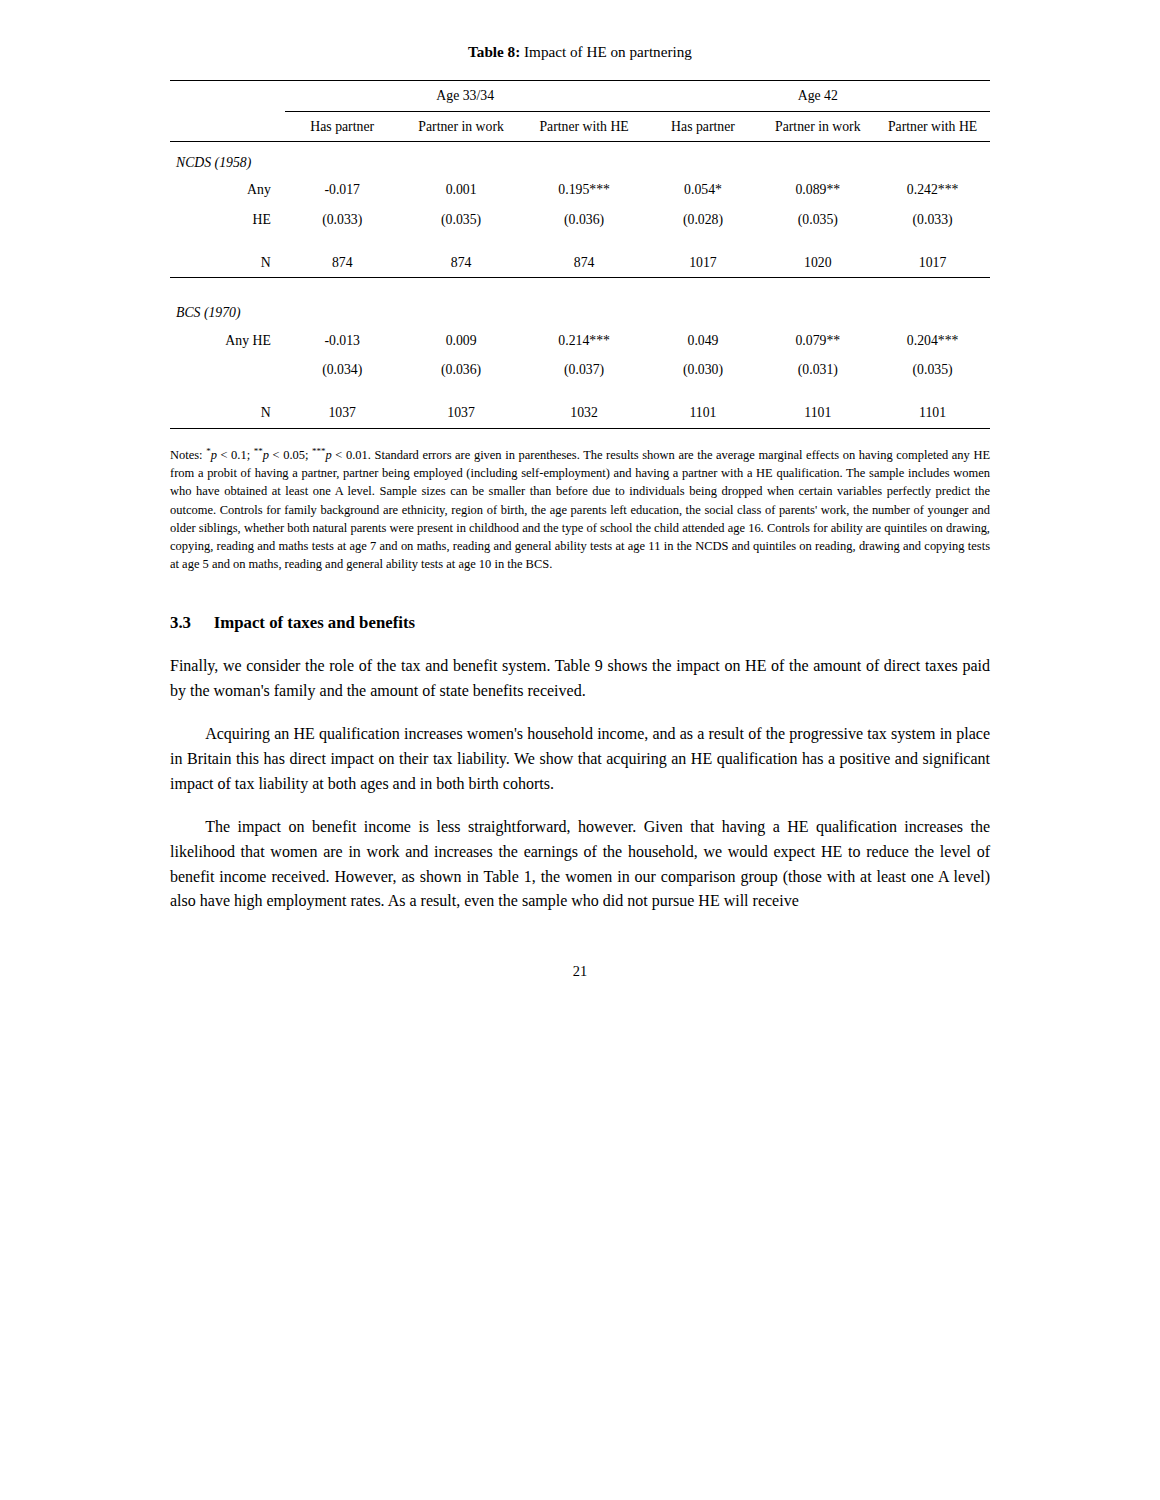Table 8: Impact of HE on partnering
| | Age 33/34 | Age 42 |
| --- | --- | --- |
| | Has partner | Partner in work | Partner with HE | Has partner | Partner in work | Partner with HE |
| NCDS (1958) |
| Any | -0.017 | 0.001 | 0.195*** | 0.054* | 0.089** | 0.242*** |
| HE | (0.033) | (0.035) | (0.036) | (0.028) | (0.035) | (0.033) |
| N | 874 | 874 | 874 | 1017 | 1020 | 1017 |
| BCS (1970) |
| Any HE | -0.013 | 0.009 | 0.214*** | 0.049 | 0.079** | 0.204*** |
| | (0.034) | (0.036) | (0.037) | (0.030) | (0.031) | (0.035) |
| N | 1037 | 1037 | 1032 | 1101 | 1101 | 1101 |
Notes: *p < 0.1; **p < 0.05; ***p < 0.01. Standard errors are given in parentheses. The results shown are the average marginal effects on having completed any HE from a probit of having a partner, partner being employed (including self-employment) and having a partner with a HE qualification. The sample includes women who have obtained at least one A level. Sample sizes can be smaller than before due to individuals being dropped when certain variables perfectly predict the outcome. Controls for family background are ethnicity, region of birth, the age parents left education, the social class of parents' work, the number of younger and older siblings, whether both natural parents were present in childhood and the type of school the child attended age 16. Controls for ability are quintiles on drawing, copying, reading and maths tests at age 7 and on maths, reading and general ability tests at age 11 in the NCDS and quintiles on reading, drawing and copying tests at age 5 and on maths, reading and general ability tests at age 10 in the BCS.
3.3 Impact of taxes and benefits
Finally, we consider the role of the tax and benefit system. Table 9 shows the impact on HE of the amount of direct taxes paid by the woman's family and the amount of state benefits received.
Acquiring an HE qualification increases women's household income, and as a result of the progressive tax system in place in Britain this has direct impact on their tax liability. We show that acquiring an HE qualification has a positive and significant impact of tax liability at both ages and in both birth cohorts.
The impact on benefit income is less straightforward, however. Given that having a HE qualification increases the likelihood that women are in work and increases the earnings of the household, we would expect HE to reduce the level of benefit income received. However, as shown in Table 1, the women in our comparison group (those with at least one A level) also have high employment rates. As a result, even the sample who did not pursue HE will receive
21